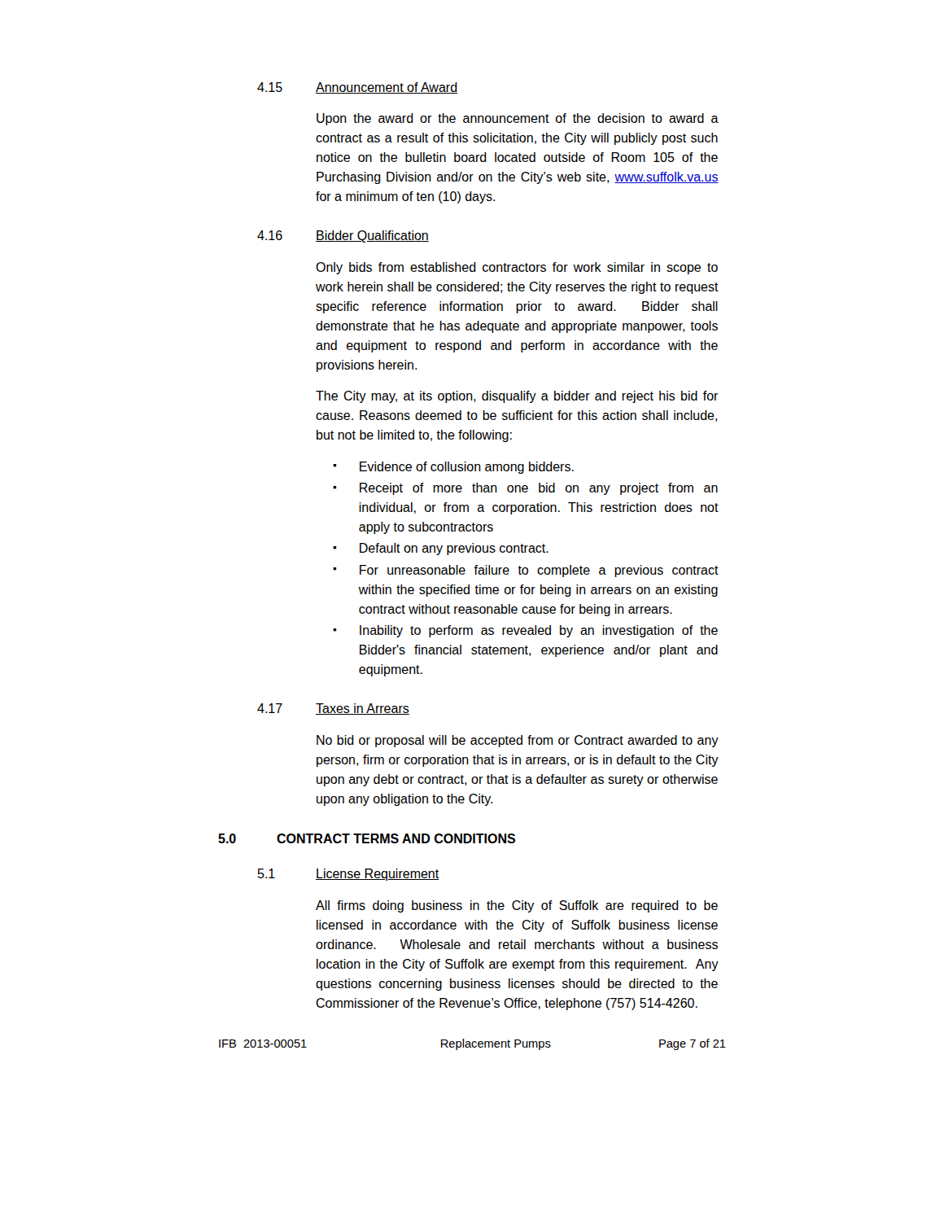4.15 Announcement of Award
Upon the award or the announcement of the decision to award a contract as a result of this solicitation, the City will publicly post such notice on the bulletin board located outside of Room 105 of the Purchasing Division and/or on the City’s web site, www.suffolk.va.us for a minimum of ten (10) days.
4.16 Bidder Qualification
Only bids from established contractors for work similar in scope to work herein shall be considered; the City reserves the right to request specific reference information prior to award. Bidder shall demonstrate that he has adequate and appropriate manpower, tools and equipment to respond and perform in accordance with the provisions herein.
The City may, at its option, disqualify a bidder and reject his bid for cause. Reasons deemed to be sufficient for this action shall include, but not be limited to, the following:
Evidence of collusion among bidders.
Receipt of more than one bid on any project from an individual, or from a corporation. This restriction does not apply to subcontractors
Default on any previous contract.
For unreasonable failure to complete a previous contract within the specified time or for being in arrears on an existing contract without reasonable cause for being in arrears.
Inability to perform as revealed by an investigation of the Bidder's financial statement, experience and/or plant and equipment.
4.17 Taxes in Arrears
No bid or proposal will be accepted from or Contract awarded to any person, firm or corporation that is in arrears, or is in default to the City upon any debt or contract, or that is a defaulter as surety or otherwise upon any obligation to the City.
5.0 CONTRACT TERMS AND CONDITIONS
5.1 License Requirement
All firms doing business in the City of Suffolk are required to be licensed in accordance with the City of Suffolk business license ordinance. Wholesale and retail merchants without a business location in the City of Suffolk are exempt from this requirement. Any questions concerning business licenses should be directed to the Commissioner of the Revenue’s Office, telephone (757) 514-4260.
IFB 2013-00051 Replacement Pumps Page 7 of 21